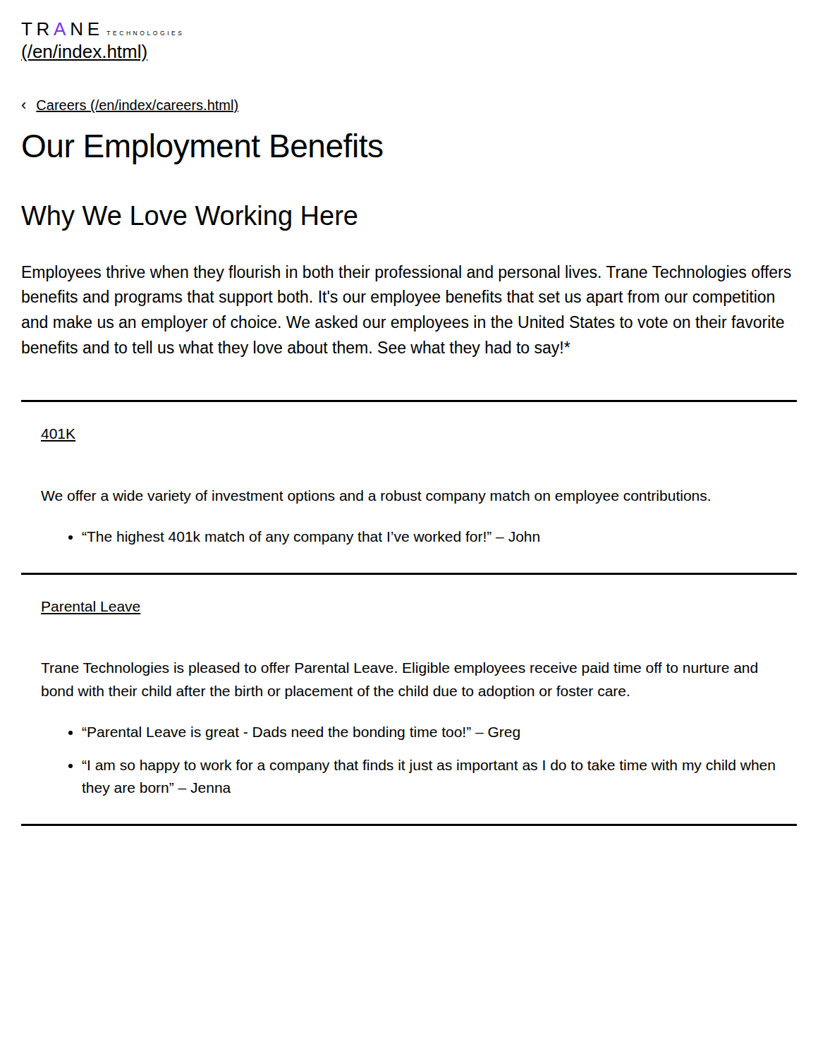TRANE TECHNOLOGIES (/en/index.html)
‹ Careers (/en/index/careers.html)
Our Employment Benefits
Why We Love Working Here
Employees thrive when they flourish in both their professional and personal lives. Trane Technologies offers benefits and programs that support both. It's our employee benefits that set us apart from our competition and make us an employer of choice. We asked our employees in the United States to vote on their favorite benefits and to tell us what they love about them. See what they had to say!*
401K
We offer a wide variety of investment options and a robust company match on employee contributions.
“The highest 401k match of any company that I’ve worked for!” – John
Parental Leave
Trane Technologies is pleased to offer Parental Leave. Eligible employees receive paid time off to nurture and bond with their child after the birth or placement of the child due to adoption or foster care.
“Parental Leave is great - Dads need the bonding time too!” – Greg
“I am so happy to work for a company that finds it just as important as I do to take time with my child when they are born” – Jenna